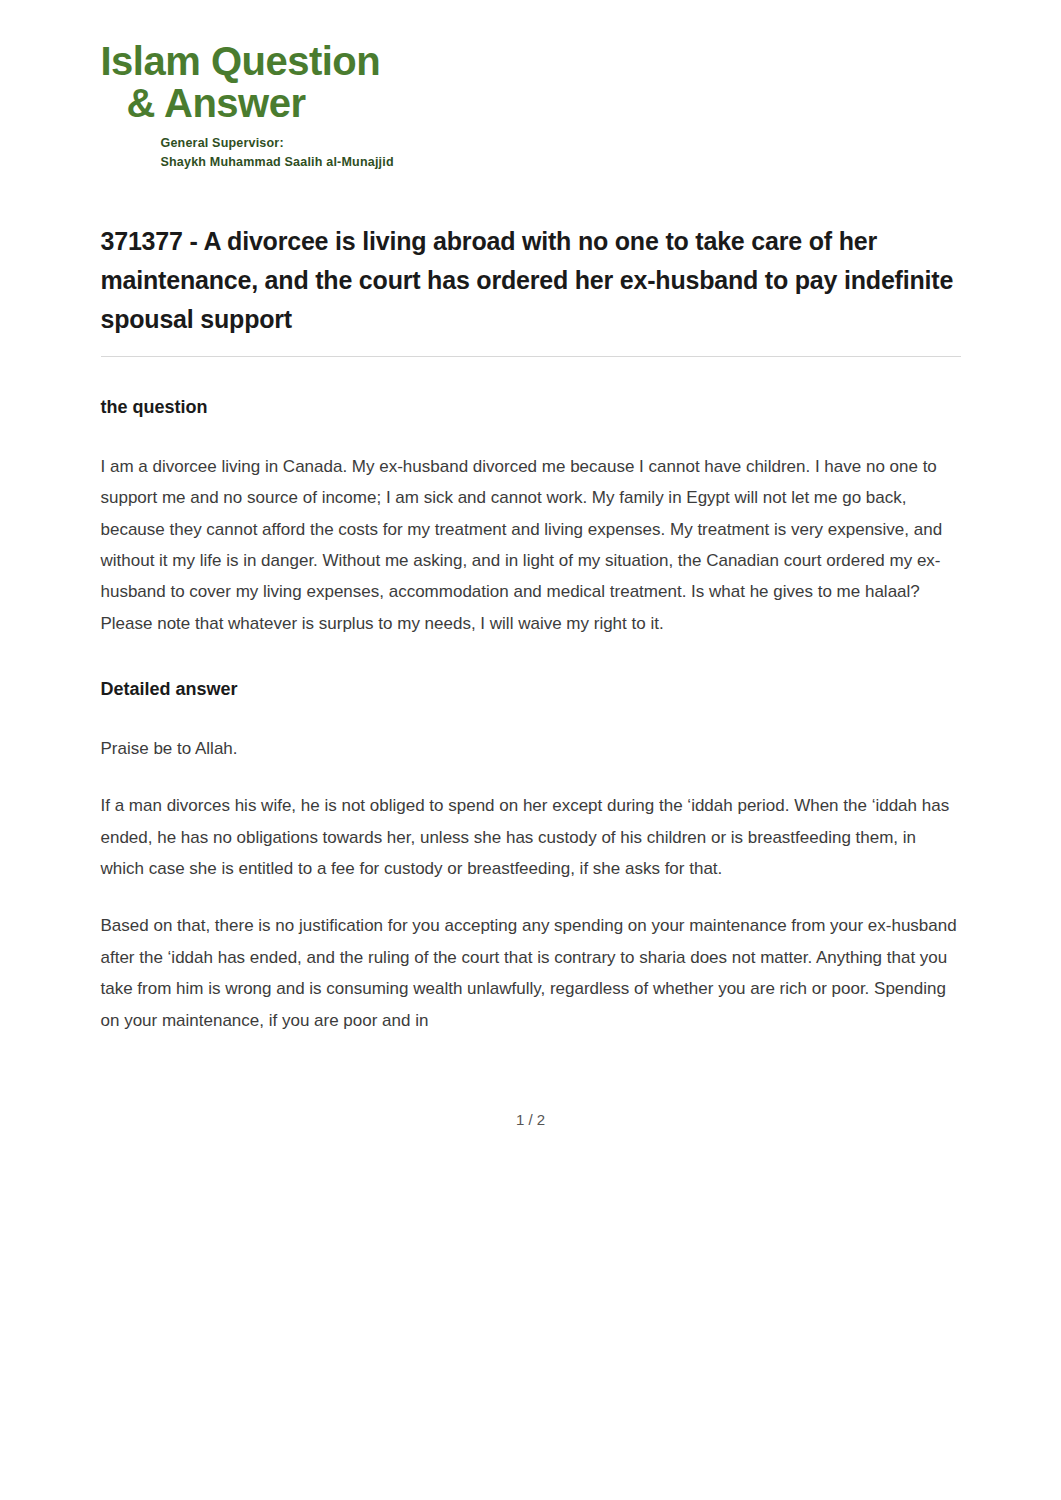Islam Question & Answer General Supervisor:
Shaykh Muhammad Saalih al-Munajjid
371377 - A divorcee is living abroad with no one to take care of her maintenance, and the court has ordered her ex-husband to pay indefinite spousal support
the question
I am a divorcee living in Canada. My ex-husband divorced me because I cannot have children. I have no one to support me and no source of income; I am sick and cannot work. My family in Egypt will not let me go back, because they cannot afford the costs for my treatment and living expenses. My treatment is very expensive, and without it my life is in danger. Without me asking, and in light of my situation, the Canadian court ordered my ex-husband to cover my living expenses, accommodation and medical treatment. Is what he gives to me halaal? Please note that whatever is surplus to my needs, I will waive my right to it.
Detailed answer
Praise be to Allah.
If a man divorces his wife, he is not obliged to spend on her except during the ‘iddah period. When the ‘iddah has ended, he has no obligations towards her, unless she has custody of his children or is breastfeeding them, in which case she is entitled to a fee for custody or breastfeeding, if she asks for that.
Based on that, there is no justification for you accepting any spending on your maintenance from your ex-husband after the ‘iddah has ended, and the ruling of the court that is contrary to sharia does not matter. Anything that you take from him is wrong and is consuming wealth unlawfully, regardless of whether you are rich or poor. Spending on your maintenance, if you are poor and in
1 / 2